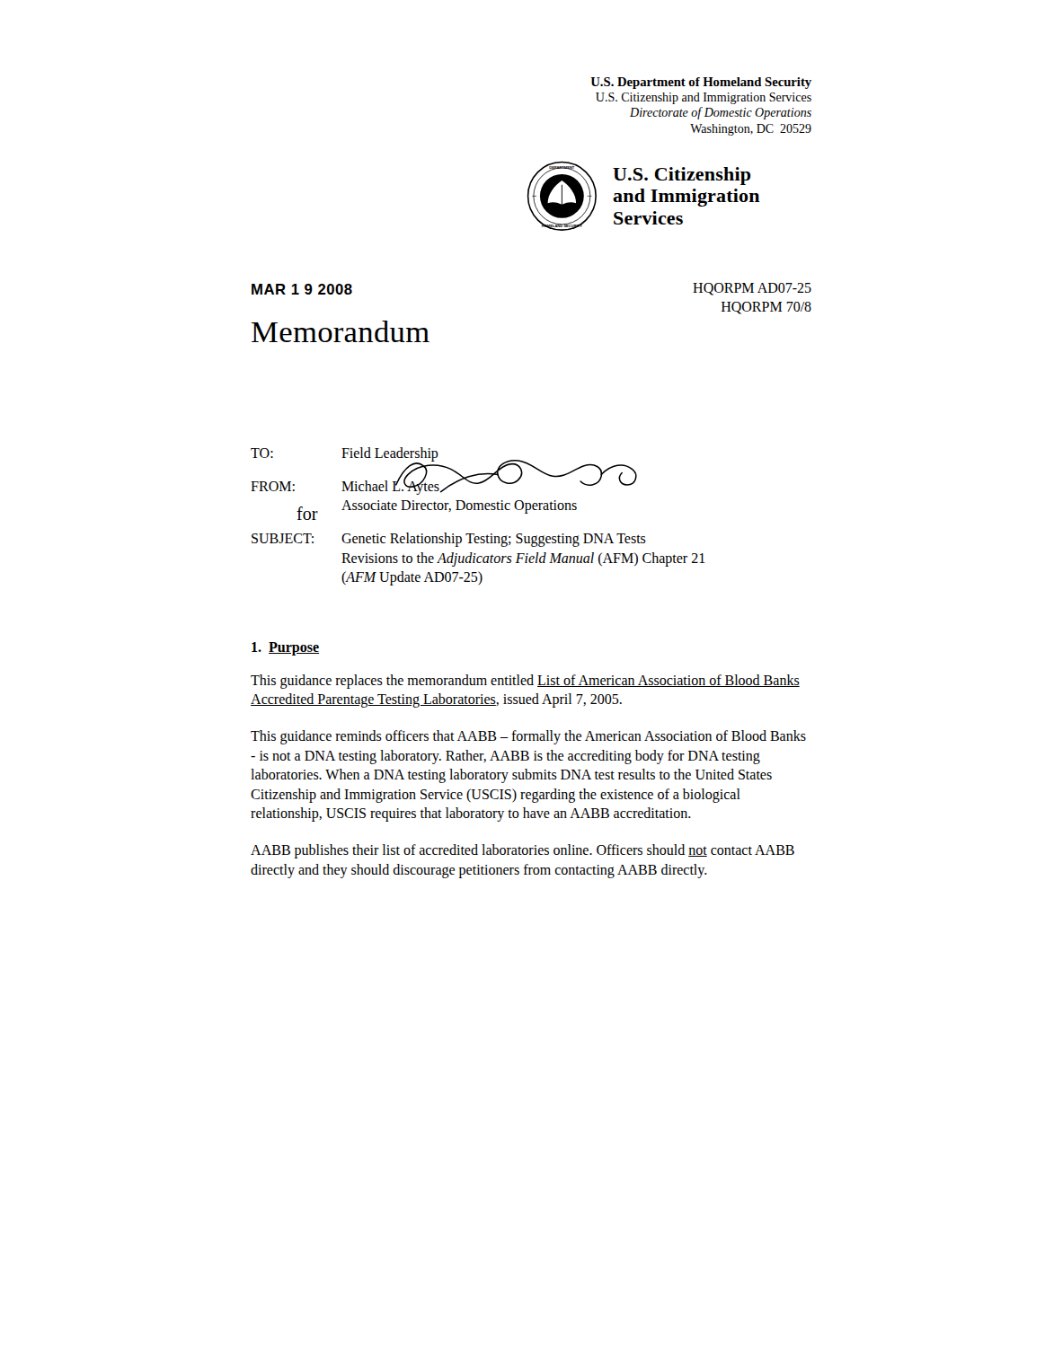U.S. Department of Homeland Security
U.S. Citizenship and Immigration Services
Directorate of Domestic Operations
Washington, DC 20529
DEPARTMENT HOMELAND SECURITY
U.S. Citizenship
and Immigration
Services
HQORPM AD07-25
HQORPM 70/8
MAR 1 9 2008
Memorandum
| TO: | Field Leadership |
| FROM: | for Michael L. Aytes Associate Director, Domestic Operations |
| SUBJECT: | Genetic Relationship Testing; Suggesting DNA Tests Revisions to the Adjudicators Field Manual (AFM) Chapter 21 ( AFM Update AD07-25) |
1. Purpose
This guidance replaces the memorandum entitled List of American Association of Blood Banks Accredited Parentage Testing Laboratories, issued April 7, 2005.
This guidance reminds officers that AABB – formally the American Association of Blood Banks - is not a DNA testing laboratory. Rather, AABB is the accrediting body for DNA testing laboratories. When a DNA testing laboratory submits DNA test results to the United States Citizenship and Immigration Service (USCIS) regarding the existence of a biological relationship, USCIS requires that laboratory to have an AABB accreditation.
AABB publishes their list of accredited laboratories online. Officers should not contact AABB directly and they should discourage petitioners from contacting AABB directly.